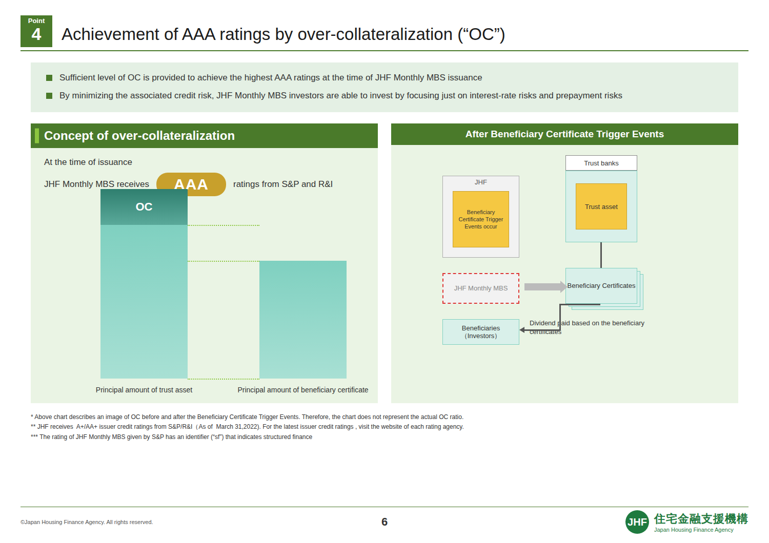Point
4
Achievement of AAA ratings by over-collateralization (“OC”)
Sufficient level of OC is provided to achieve the highest AAA ratings at the time of JHF Monthly MBS issuance
By minimizing the associated credit risk, JHF Monthly MBS investors are able to invest by focusing just on interest-rate risks and prepayment risks
Concept of over-collateralization
At the time of issuance
JHF Monthly MBS receives AAA ratings from S&P and R&I
OC
Principal amount of trust asset
Principal amount of beneficiary certificate
After Beneficiary Certificate Trigger Events
JHF
Beneficiary Certificate Trigger Events occur
Trust banks
Trust asset
JHF Monthly MBS
Beneficiary Certificates
Beneficiaries
（Investors）
Dividend paid based on the beneficiary certificates
* Above chart describes an image of OC before and after the Beneficiary Certificate Trigger Events. Therefore, the chart does not represent the actual OC ratio.
** JHF receives A+/AA+ issuer credit ratings from S&P/R&I（As of March 31,2022). For the latest issuer credit ratings , visit the website of each rating agency.
*** The rating of JHF Monthly MBS given by S&P has an identifier (“sf”) that indicates structured finance
©Japan Housing Finance Agency. All rights reserved.
6
JHF
住宅金融支援機構
Japan Housing Finance Agency